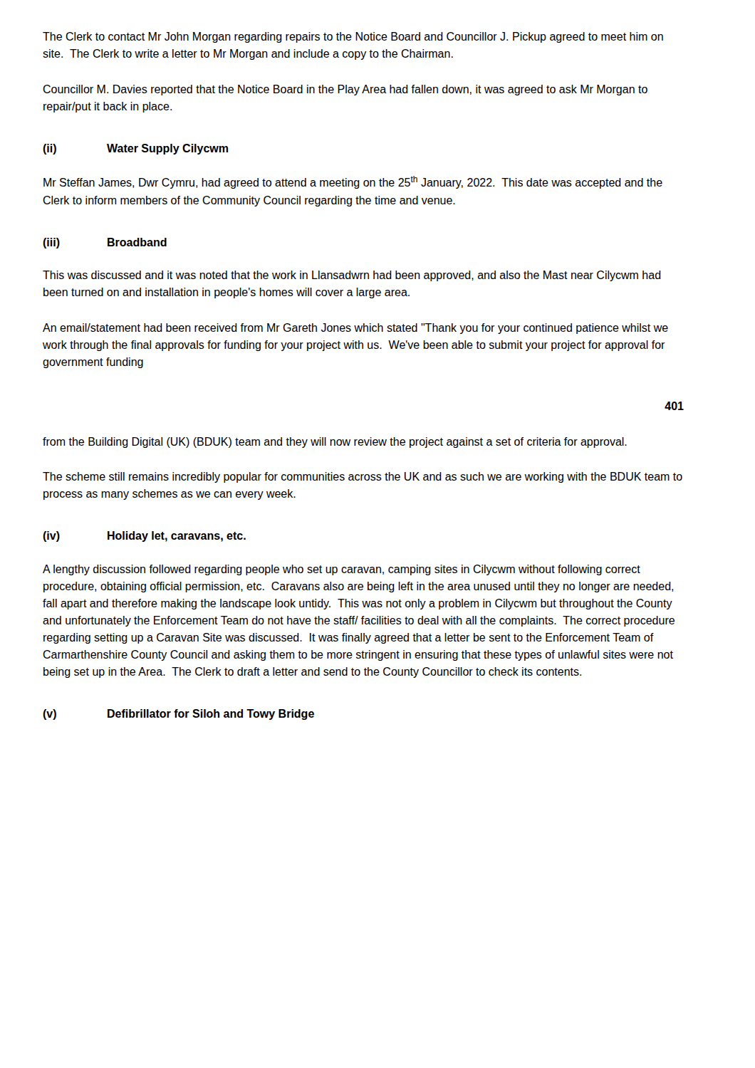The Clerk to contact Mr John Morgan regarding repairs to the Notice Board and Councillor J. Pickup agreed to meet him on site. The Clerk to write a letter to Mr Morgan and include a copy to the Chairman.
Councillor M. Davies reported that the Notice Board in the Play Area had fallen down, it was agreed to ask Mr Morgan to repair/put it back in place.
(ii) Water Supply Cilycwm
Mr Steffan James, Dwr Cymru, had agreed to attend a meeting on the 25th January, 2022. This date was accepted and the Clerk to inform members of the Community Council regarding the time and venue.
(iii) Broadband
This was discussed and it was noted that the work in Llansadwrn had been approved, and also the Mast near Cilycwm had been turned on and installation in people's homes will cover a large area.
An email/statement had been received from Mr Gareth Jones which stated "Thank you for your continued patience whilst we work through the final approvals for funding for your project with us. We've been able to submit your project for approval for government funding
401
from the Building Digital (UK) (BDUK) team and they will now review the project against a set of criteria for approval.
The scheme still remains incredibly popular for communities across the UK and as such we are working with the BDUK team to process as many schemes as we can every week.
(iv) Holiday let, caravans, etc.
A lengthy discussion followed regarding people who set up caravan, camping sites in Cilycwm without following correct procedure, obtaining official permission, etc. Caravans also are being left in the area unused until they no longer are needed, fall apart and therefore making the landscape look untidy. This was not only a problem in Cilycwm but throughout the County and unfortunately the Enforcement Team do not have the staff/ facilities to deal with all the complaints. The correct procedure regarding setting up a Caravan Site was discussed. It was finally agreed that a letter be sent to the Enforcement Team of Carmarthenshire County Council and asking them to be more stringent in ensuring that these types of unlawful sites were not being set up in the Area. The Clerk to draft a letter and send to the County Councillor to check its contents.
(v) Defibrillator for Siloh and Towy Bridge